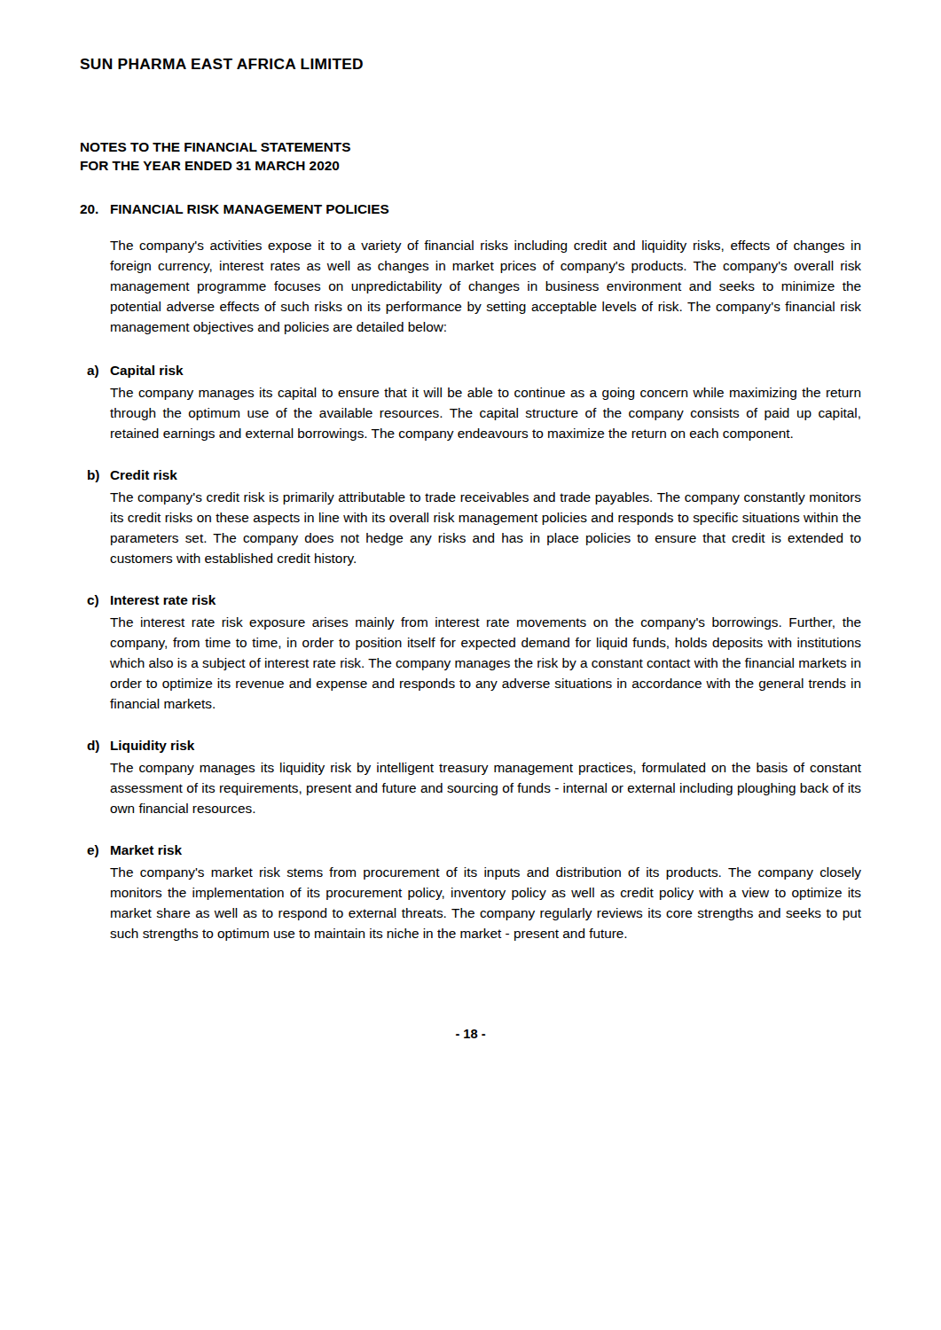SUN PHARMA EAST AFRICA LIMITED
NOTES TO THE FINANCIAL STATEMENTS
FOR THE YEAR ENDED 31 MARCH 2020
20. FINANCIAL RISK MANAGEMENT POLICIES
The company's activities expose it to a variety of financial risks including credit and liquidity risks, effects of changes in foreign currency, interest rates as well as changes in market prices of company's products. The company's overall risk management programme focuses on unpredictability of changes in business environment and seeks to minimize the potential adverse effects of such risks on its performance by setting acceptable levels of risk. The company's financial risk management objectives and policies are detailed below:
a) Capital risk
The company manages its capital to ensure that it will be able to continue as a going concern while maximizing the return through the optimum use of the available resources. The capital structure of the company consists of paid up capital, retained earnings and external borrowings. The company endeavours to maximize the return on each component.
b) Credit risk
The company's credit risk is primarily attributable to trade receivables and trade payables. The company constantly monitors its credit risks on these aspects in line with its overall risk management policies and responds to specific situations within the parameters set. The company does not hedge any risks and has in place policies to ensure that credit is extended to customers with established credit history.
c) Interest rate risk
The interest rate risk exposure arises mainly from interest rate movements on the company's borrowings. Further, the company, from time to time, in order to position itself for expected demand for liquid funds, holds deposits with institutions which also is a subject of interest rate risk. The company manages the risk by a constant contact with the financial markets in order to optimize its revenue and expense and responds to any adverse situations in accordance with the general trends in financial markets.
d) Liquidity risk
The company manages its liquidity risk by intelligent treasury management practices, formulated on the basis of constant assessment of its requirements, present and future and sourcing of funds - internal or external including ploughing back of its own financial resources.
e) Market risk
The company's market risk stems from procurement of its inputs and distribution of its products. The company closely monitors the implementation of its procurement policy, inventory policy as well as credit policy with a view to optimize its market share as well as to respond to external threats. The company regularly reviews its core strengths and seeks to put such strengths to optimum use to maintain its niche in the market - present and future.
- 18 -